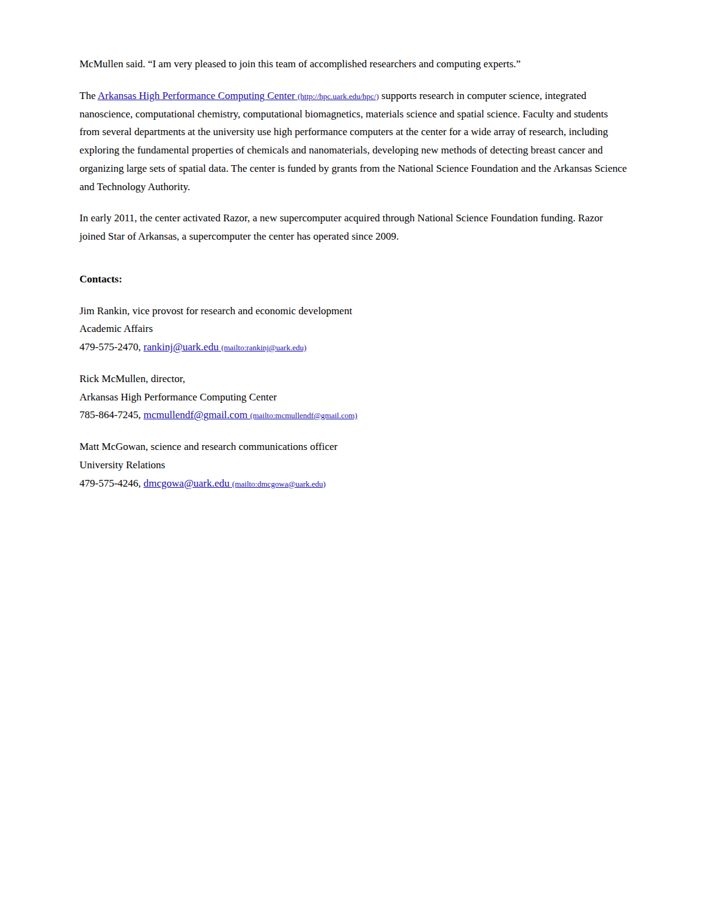McMullen said. “I am very pleased to join this team of accomplished researchers and computing experts.”
The Arkansas High Performance Computing Center (http://hpc.uark.edu/hpc/) supports research in computer science, integrated nanoscience, computational chemistry, computational biomagnetics, materials science and spatial science. Faculty and students from several departments at the university use high performance computers at the center for a wide array of research, including exploring the fundamental properties of chemicals and nanomaterials, developing new methods of detecting breast cancer and organizing large sets of spatial data. The center is funded by grants from the National Science Foundation and the Arkansas Science and Technology Authority.
In early 2011, the center activated Razor, a new supercomputer acquired through National Science Foundation funding. Razor joined Star of Arkansas, a supercomputer the center has operated since 2009.
Contacts:
Jim Rankin, vice provost for research and economic development
Academic Affairs
479-575-2470, rankinj@uark.edu (mailto:rankinj@uark.edu)
Rick McMullen, director,
Arkansas High Performance Computing Center
785-864-7245, mcmullendf@gmail.com (mailto:mcmullendf@gmail.com)
Matt McGowan, science and research communications officer
University Relations
479-575-4246, dmcgowa@uark.edu (mailto:dmcgowa@uark.edu)